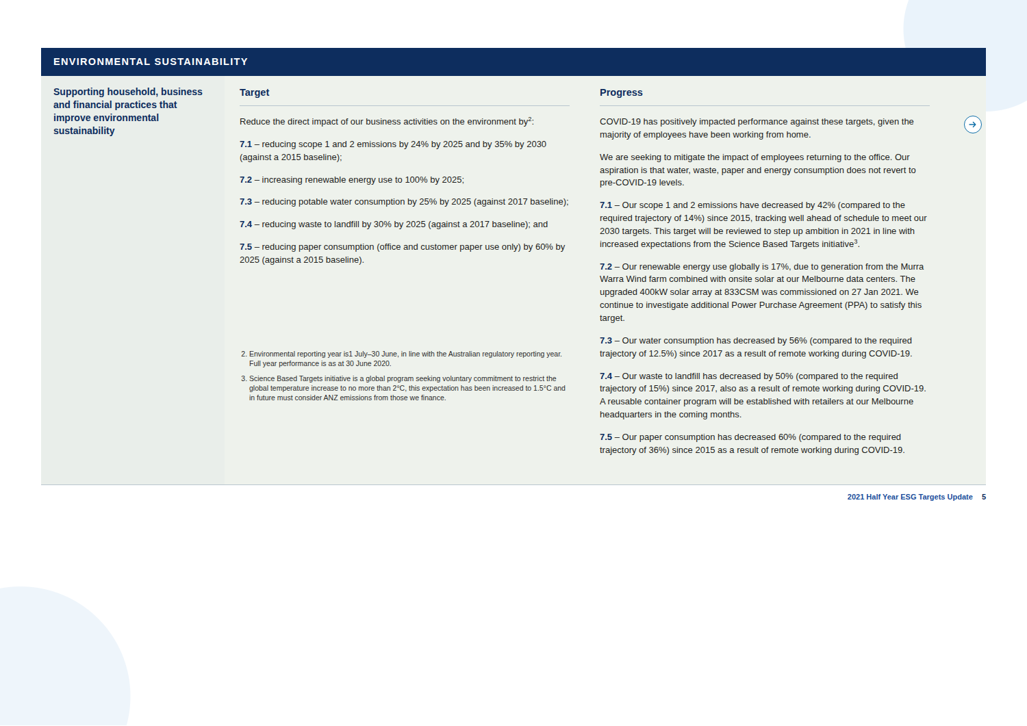Environmental Sustainability
Supporting household, business and financial practices that improve environmental sustainability
Target
Reduce the direct impact of our business activities on the environment by2:
7.1 – reducing scope 1 and 2 emissions by 24% by 2025 and by 35% by 2030 (against a 2015 baseline);
7.2 – increasing renewable energy use to 100% by 2025;
7.3 – reducing potable water consumption by 25% by 2025 (against 2017 baseline);
7.4 – reducing waste to landfill by 30% by 2025 (against a 2017 baseline); and
7.5 – reducing paper consumption (office and customer paper use only) by 60% by 2025 (against a 2015 baseline).
Environmental reporting year is1 July–30 June, in line with the Australian regulatory reporting year. Full year performance is as at 30 June 2020.
Science Based Targets initiative is a global program seeking voluntary commitment to restrict the global temperature increase to no more than 2°C, this expectation has been increased to 1.5°C and in future must consider ANZ emissions from those we finance.
Progress
COVID-19 has positively impacted performance against these targets, given the majority of employees have been working from home.
We are seeking to mitigate the impact of employees returning to the office. Our aspiration is that water, waste, paper and energy consumption does not revert to pre-COVID-19 levels.
7.1 – Our scope 1 and 2 emissions have decreased by 42% (compared to the required trajectory of 14%) since 2015, tracking well ahead of schedule to meet our 2030 targets. This target will be reviewed to step up ambition in 2021 in line with increased expectations from the Science Based Targets initiative3.
7.2 – Our renewable energy use globally is 17%, due to generation from the Murra Warra Wind farm combined with onsite solar at our Melbourne data centers. The upgraded 400kW solar array at 833CSM was commissioned on 27 Jan 2021. We continue to investigate additional Power Purchase Agreement (PPA) to satisfy this target.
7.3 – Our water consumption has decreased by 56% (compared to the required trajectory of 12.5%) since 2017 as a result of remote working during COVID-19.
7.4 – Our waste to landfill has decreased by 50% (compared to the required trajectory of 15%) since 2017, also as a result of remote working during COVID-19. A reusable container program will be established with retailers at our Melbourne headquarters in the coming months.
7.5 – Our paper consumption has decreased 60% (compared to the required trajectory of 36%) since 2015 as a result of remote working during COVID-19.
2021 Half Year ESG Targets Update 5